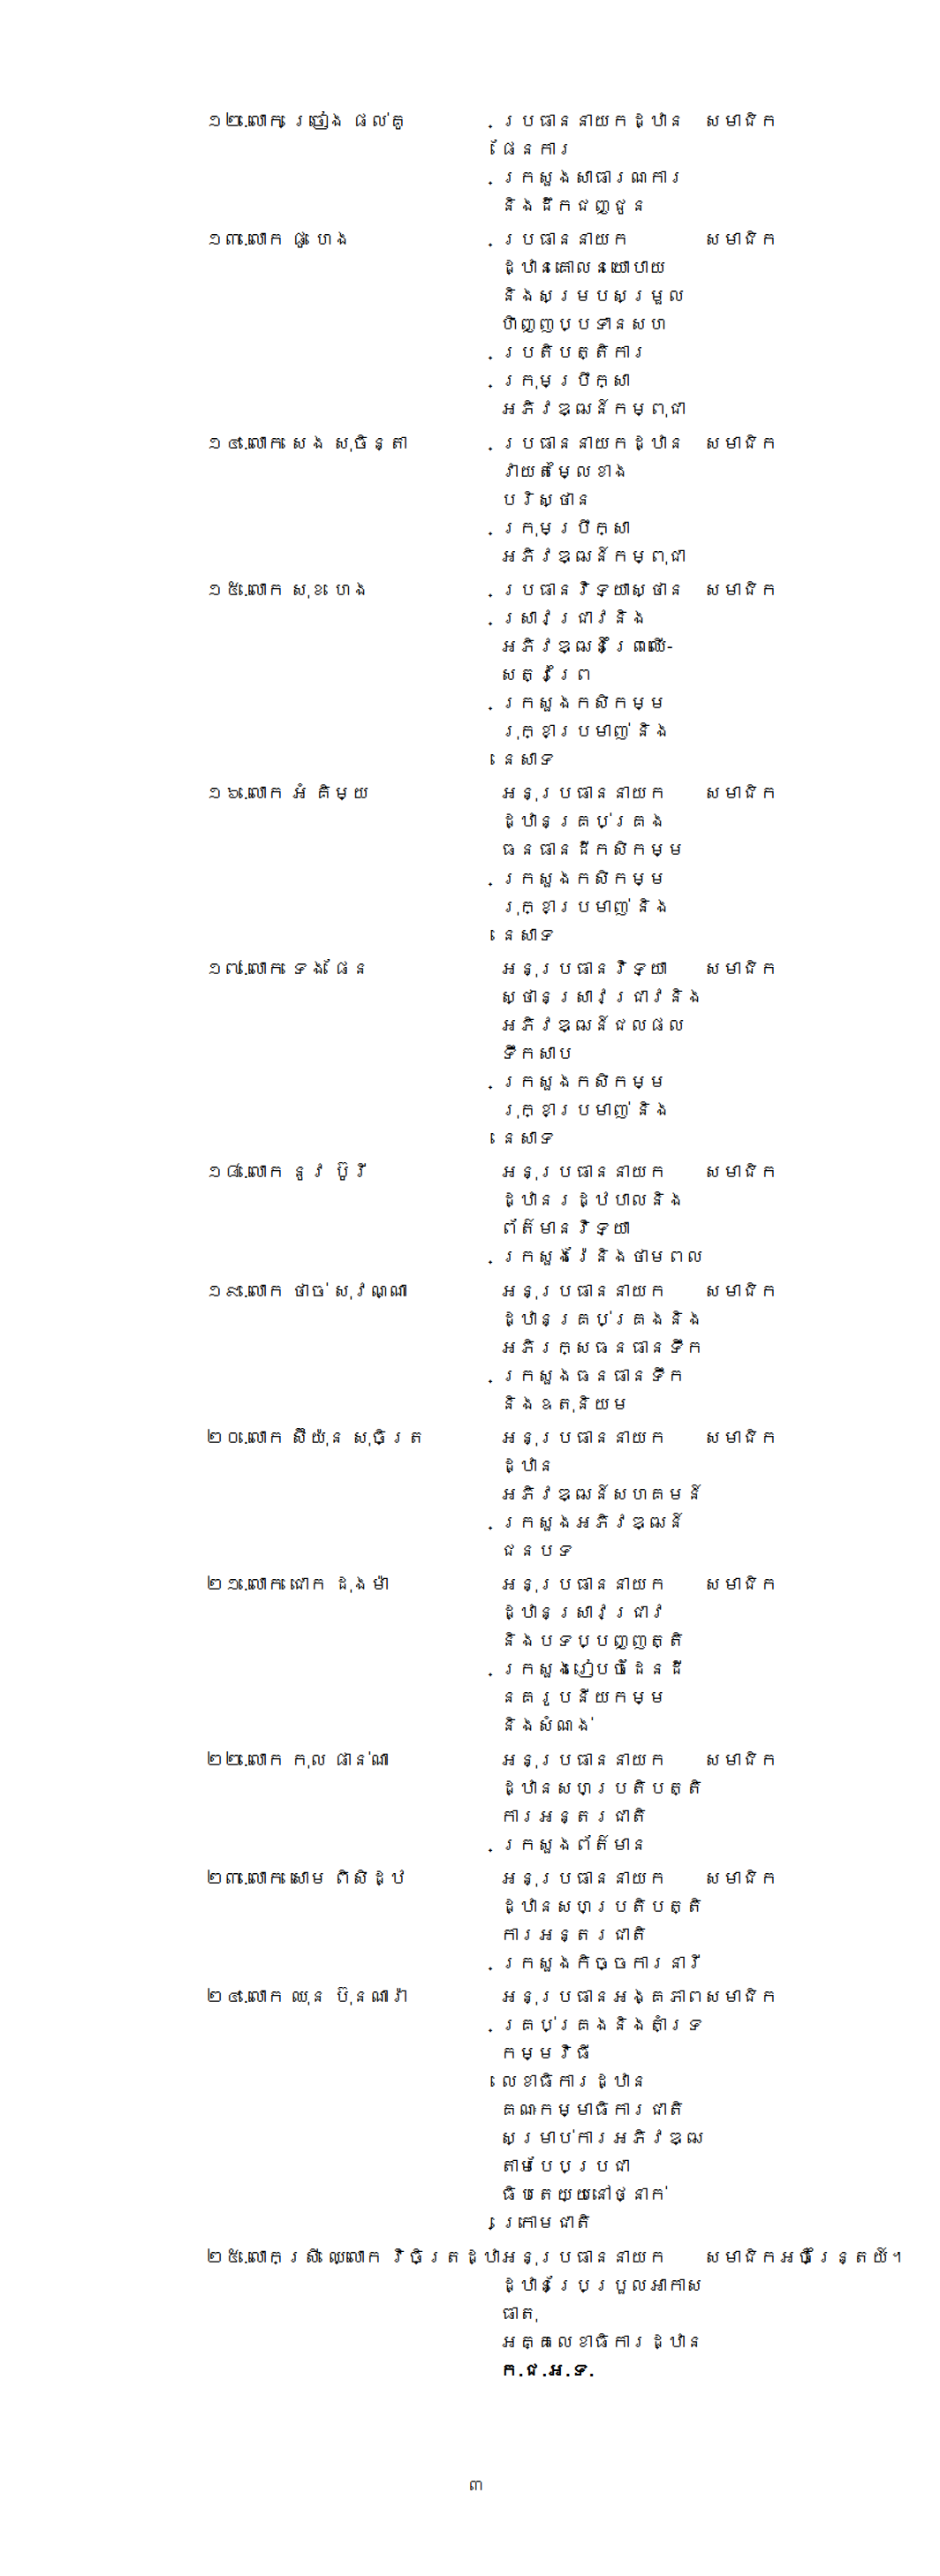| ១២.លោក ច្រៀង ផល់គូ | ប្រធាននាយកដ្ឋានផែនការ ក្រសួងសាធារណការនិងដឹកជញ្ជូន | សមាជិក |
| ១៣.លោក ផូ ហេង | ប្រធាននាយកដ្ឋានគោលនយោបាយ និងសម្របសម្រួល ហិញ្ញប្បទានសហប្រតិបត្តិការ ក្រុមប្រឹក្សាអភិវឌ្ឍន៍កម្ពុជា | សមាជិក |
| ១៤.លោក សេង សុចិន្តា | ប្រធាននាយកដ្ឋានវាយតម្លៃខាងបរិស្ថាន ក្រុមប្រឹក្សាអភិវឌ្ឍន៍កម្ពុជា | សមាជិក |
| ១៥.លោក សុខ ហេង | ប្រធានវិទ្យាស្ថានស្រាវជ្រាវនិងអភិវឌ្ឍន៍ព្រៃឈើ-សត្វព្រៃ ក្រសួងកសិកម្ម រុក្ខាប្រមាញ់ និងនេសាទ | សមាជិក |
| ១៦.លោក អំ គិម្យ | អនុប្រធាននាយកដ្ឋានគ្រប់គ្រងធនធានដីកសិកម្ម ក្រសួងកសិកម្ម រុក្ខាប្រមាញ់ និងនេសាទ | សមាជិក |
| ១៧.លោក ទេង ផែន | អនុប្រធានវិទ្យាស្ថានស្រាវជ្រាវនិងអភិវឌ្ឍន៍ជលផលទឹកសាប ក្រសួងកសិកម្ម រុក្ខាប្រមាញ់ និងនេសាទ | សមាជិក |
| ១៨.លោក នូវ ប៊ូរី | អនុប្រធាននាយកដ្ឋានរដ្ឋបាលនិងព័ត៌មានវិទ្យា ក្រសួងរ៉ែនិងថាមពល | សមាជិក |
| ១៩.លោក ថាច់ សុវណ្ណា | អនុប្រធាននាយកដ្ឋានគ្រប់គ្រងនិងអភិរក្សធនធានទឹក ក្រសួងធនធានទឹកនិងឧតុនិយម | សមាជិក |
| ២០.លោក ស៊ីយ៉ុន សុចិត្រ | អនុប្រធាននាយកដ្ឋានអភិវឌ្ឍន៍សហគមន៍ ក្រសួងអភិវឌ្ឍន៍ជនបទ | សមាជិក |
| ២១.លោក ជោក ដុងម៉ា | អនុប្រធាននាយកដ្ឋានស្រាវជ្រាវនិងបទប្បញ្ញត្តិ ក្រសួងរៀបចំដែនដី នគរូបនីយកម្ម និងសំណង់ | សមាជិក |
| ២២.លោក កុល ផាន់ណា | អនុប្រធាននាយកដ្ឋានសហប្រតិបត្តិការអន្តរជាតិ ក្រសួងព័ត៌មាន | សមាជិក |
| ២៣.លោក សោម ពិសិដ្ឋ | អនុប្រធាននាយកដ្ឋានសហប្រតិបត្តិការអន្តរជាតិ ក្រសួងកិច្ចការនារី | សមាជិក |
| ២៤.លោក ឈុន ប៊ុនណារ៉ា | អនុប្រធានអង្គភាពគ្រប់គ្រងនិងតាំទ្រកម្មវិធី លេខាធិការដ្ឋានគណៈកម្មាធិការជាតិសម្រាប់ការអភិវឌ្ឍ តាមបែបប្រជាធិបតេយ្យនៅថ្នាក់ក្រោមជាតិ | សមាជិក |
| ២៥.លោកស្រី ឈ្លោក វិចិត្រដ្ឋា | អនុប្រធាននាយកដ្ឋានប្រែប្រួលអាកាសធាតុ អគ្គលេខាធិការដ្ឋាន ក.ជ.អ.ទ. | សមាជិកអចិន្ត្រៃយ៍។ |
៣